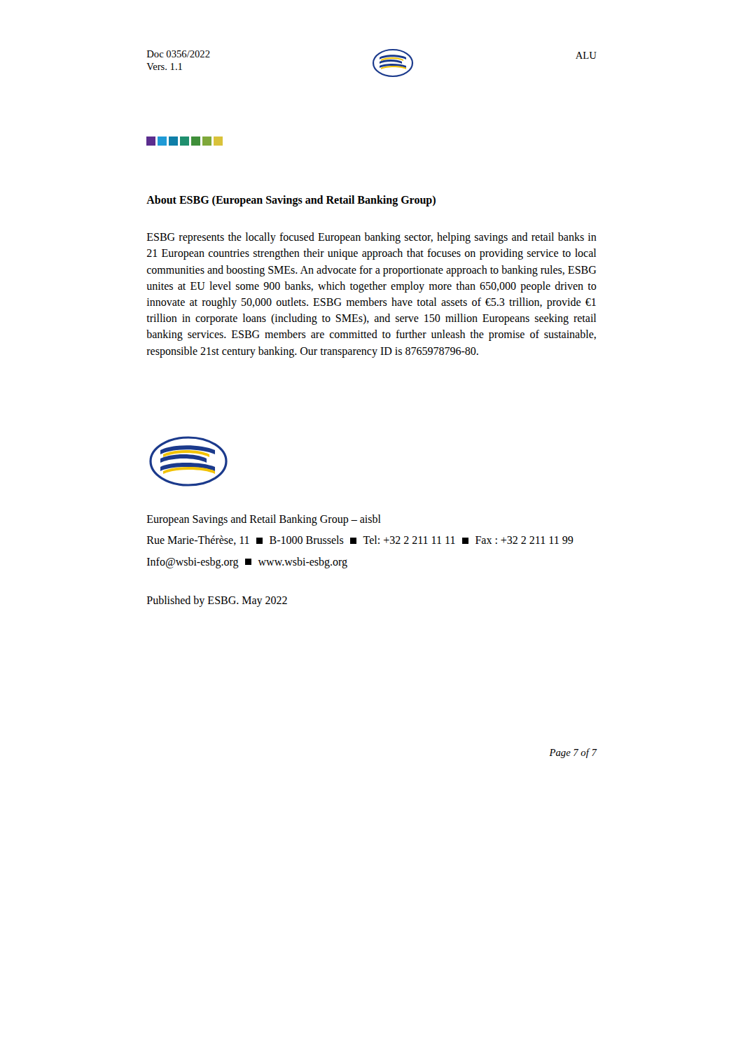Doc 0356/2022
Vers. 1.1
ALU
About ESBG (European Savings and Retail Banking Group)
ESBG represents the locally focused European banking sector, helping savings and retail banks in 21 European countries strengthen their unique approach that focuses on providing service to local communities and boosting SMEs. An advocate for a proportionate approach to banking rules, ESBG unites at EU level some 900 banks, which together employ more than 650,000 people driven to innovate at roughly 50,000 outlets. ESBG members have total assets of €5.3 trillion, provide €1 trillion in corporate loans (including to SMEs), and serve 150 million Europeans seeking retail banking services. ESBG members are committed to further unleash the promise of sustainable, responsible 21st century banking. Our transparency ID is 8765978796-80.
European Savings and Retail Banking Group – aisbl
Rue Marie-Thérèse, 11 B-1000 Brussels Tel: +32 2 211 11 11 Fax : +32 2 211 11 99
Info@wsbi-esbg.org www.wsbi-esbg.org
Published by ESBG. May 2022
Page 7 of 7